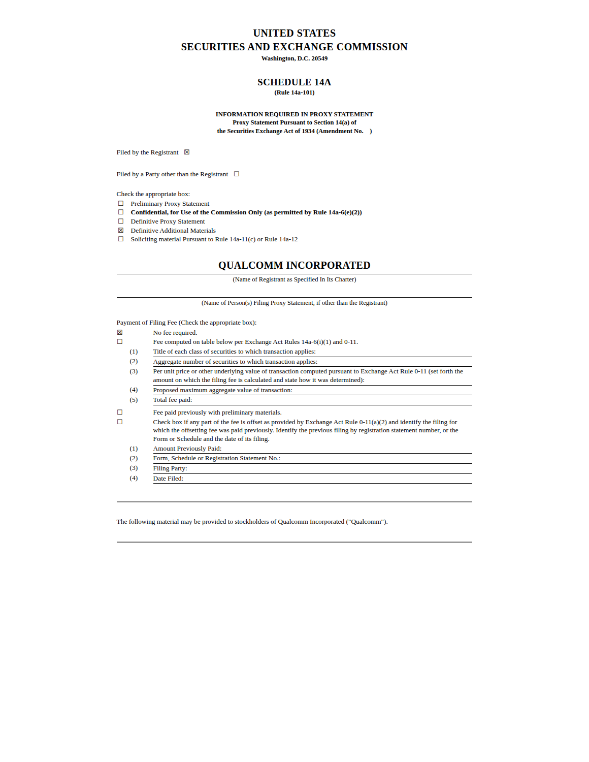UNITED STATES
SECURITIES AND EXCHANGE COMMISSION
Washington, D.C. 20549
SCHEDULE 14A
(Rule 14a-101)
INFORMATION REQUIRED IN PROXY STATEMENT
Proxy Statement Pursuant to Section 14(a) of
the Securities Exchange Act of 1934 (Amendment No. )
Filed by the Registrant ☒
Filed by a Party other than the Registrant ☐
Check the appropriate box:
| ☐ | Preliminary Proxy Statement |
| ☐ | Confidential, for Use of the Commission Only (as permitted by Rule 14a-6(e)(2)) |
| ☐ | Definitive Proxy Statement |
| ☒ | Definitive Additional Materials |
| ☐ | Soliciting material Pursuant to Rule 14a-11(c) or Rule 14a-12 |
QUALCOMM INCORPORATED
(Name of Registrant as Specified In Its Charter)
(Name of Person(s) Filing Proxy Statement, if other than the Registrant)
Payment of Filing Fee (Check the appropriate box):
| ☒ | | No fee required. |
| ☐ | | Fee computed on table below per Exchange Act Rules 14a-6(i)(1) and 0-11. |
| | (1) | Title of each class of securities to which transaction applies: |
| | (2) | Aggregate number of securities to which transaction applies: |
| | (3) | Per unit price or other underlying value of transaction computed pursuant to Exchange Act Rule 0-11 (set forth the amount on which the filing fee is calculated and state how it was determined): |
| | (4) | Proposed maximum aggregate value of transaction: |
| | (5) | Total fee paid: |
| ☐ | | Fee paid previously with preliminary materials. |
| ☐ | | Check box if any part of the fee is offset as provided by Exchange Act Rule 0-11(a)(2) and identify the filing for which the offsetting fee was paid previously. Identify the previous filing by registration statement number, or the Form or Schedule and the date of its filing. |
| | (1) | Amount Previously Paid: |
| | (2) | Form, Schedule or Registration Statement No.: |
| | (3) | Filing Party: |
| | (4) | Date Filed: |
The following material may be provided to stockholders of Qualcomm Incorporated ("Qualcomm").